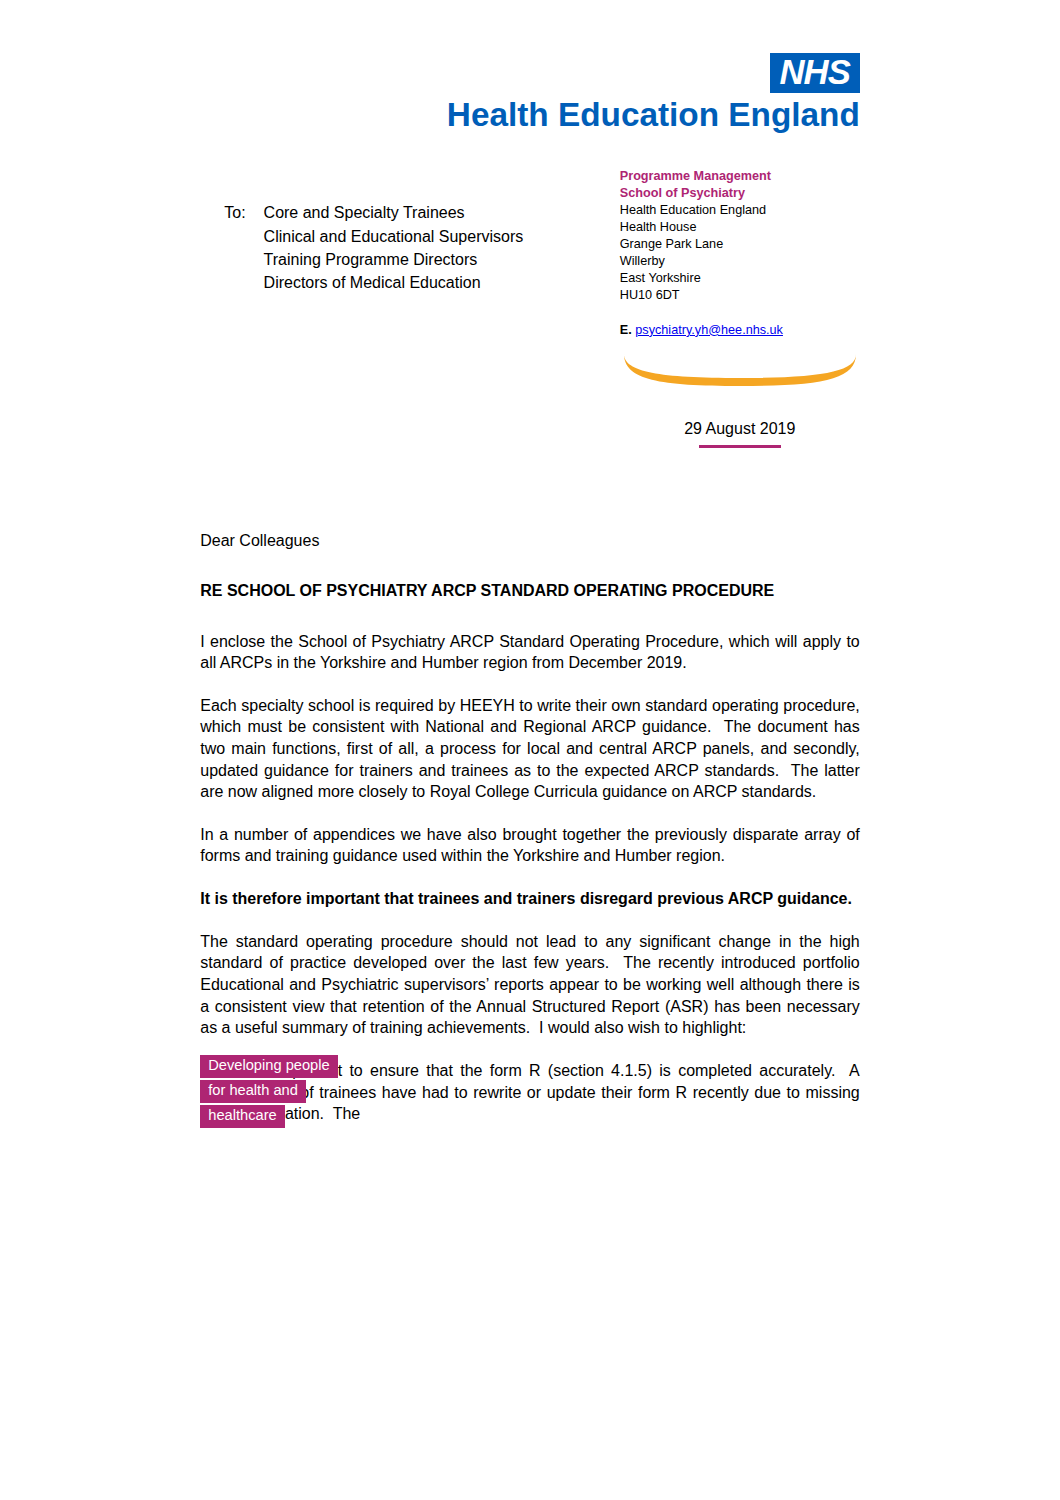NHS
Health Education England
| To: | Core and Specialty Trainees |
| | Clinical and Educational Supervisors |
| | Training Programme Directors |
| | Directors of Medical Education |
Programme Management
School of Psychiatry
Health Education England
Health House
Grange Park Lane
Willerby
East Yorkshire
HU10 6DT
E. psychiatry.yh@hee.nhs.uk
29 August 2019
Dear Colleagues
RE SCHOOL OF PSYCHIATRY ARCP STANDARD OPERATING PROCEDURE
I enclose the School of Psychiatry ARCP Standard Operating Procedure, which will apply to all ARCPs in the Yorkshire and Humber region from December 2019.
Each specialty school is required by HEEYH to write their own standard operating procedure, which must be consistent with National and Regional ARCP guidance. The document has two main functions, first of all, a process for local and central ARCP panels, and secondly, updated guidance for trainers and trainees as to the expected ARCP standards. The latter are now aligned more closely to Royal College Curricula guidance on ARCP standards.
In a number of appendices we have also brought together the previously disparate array of forms and training guidance used within the Yorkshire and Humber region.
It is therefore important that trainees and trainers disregard previous ARCP guidance.
The standard operating procedure should not lead to any significant change in the high standard of practice developed over the last few years. The recently introduced portfolio Educational and Psychiatric supervisors’ reports appear to be working well although there is a consistent view that retention of the Annual Structured Report (ASR) has been necessary as a useful summary of training achievements. I would also wish to highlight:
1. It is important to ensure that the form R (section 4.1.5) is completed accurately. A number of trainees have had to rewrite or update their form R recently due to missing information. The
Developing people for health and healthcare